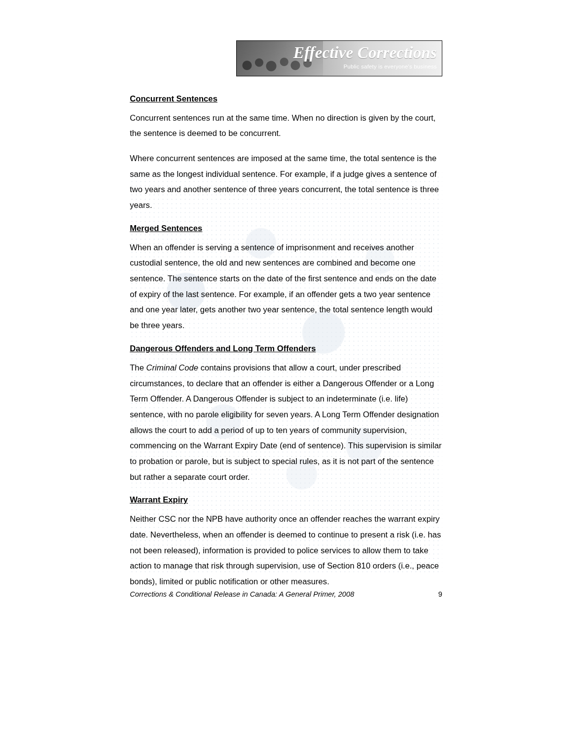Effective Corrections
Public safety is everyone's business
Concurrent Sentences
Concurrent sentences run at the same time. When no direction is given by the court, the sentence is deemed to be concurrent.
Where concurrent sentences are imposed at the same time, the total sentence is the same as the longest individual sentence. For example, if a judge gives a sentence of two years and another sentence of three years concurrent, the total sentence is three years.
Merged Sentences
When an offender is serving a sentence of imprisonment and receives another custodial sentence, the old and new sentences are combined and become one sentence. The sentence starts on the date of the first sentence and ends on the date of expiry of the last sentence. For example, if an offender gets a two year sentence and one year later, gets another two year sentence, the total sentence length would be three years.
Dangerous Offenders and Long Term Offenders
The Criminal Code contains provisions that allow a court, under prescribed circumstances, to declare that an offender is either a Dangerous Offender or a Long Term Offender. A Dangerous Offender is subject to an indeterminate (i.e. life) sentence, with no parole eligibility for seven years. A Long Term Offender designation allows the court to add a period of up to ten years of community supervision, commencing on the Warrant Expiry Date (end of sentence). This supervision is similar to probation or parole, but is subject to special rules, as it is not part of the sentence but rather a separate court order.
Warrant Expiry
Neither CSC nor the NPB have authority once an offender reaches the warrant expiry date. Nevertheless, when an offender is deemed to continue to present a risk (i.e. has not been released), information is provided to police services to allow them to take action to manage that risk through supervision, use of Section 810 orders (i.e., peace bonds), limited or public notification or other measures.
Corrections & Conditional Release in Canada: A General Primer, 2008 9